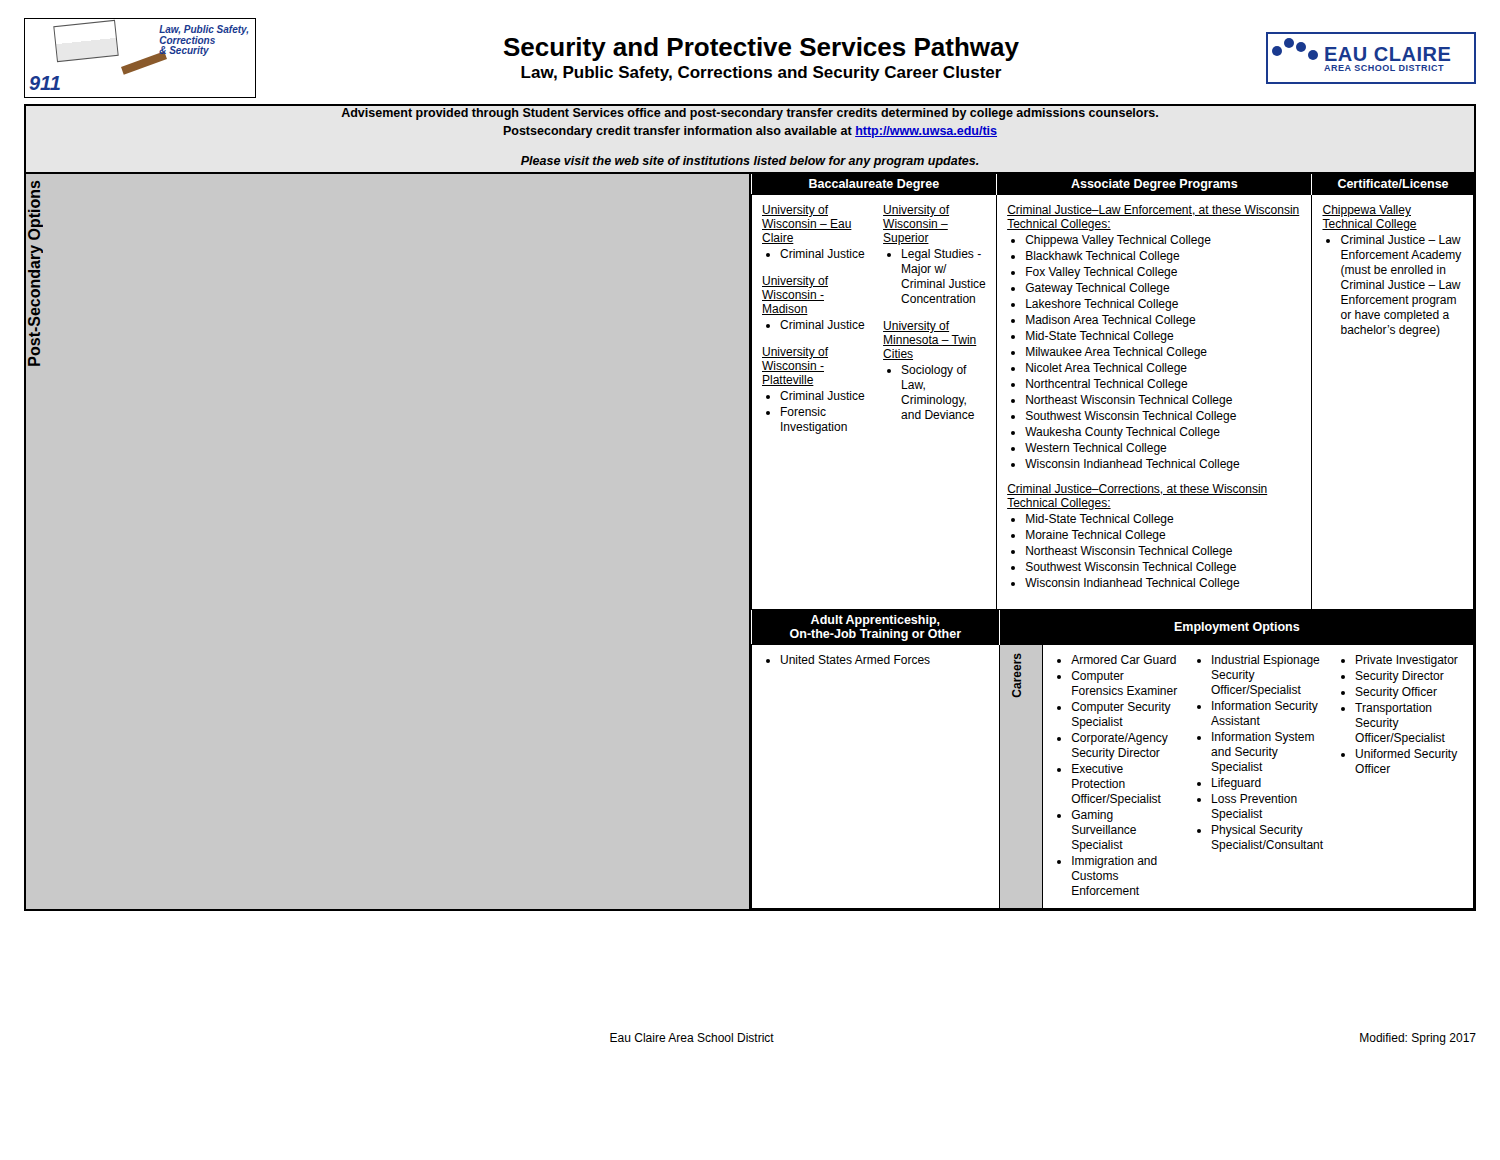911
Law, Public Safety, Corrections & Security
Security and Protective Services Pathway
Law, Public Safety, Corrections and Security Career Cluster
EAU CLAIRE
AREA SCHOOL DISTRICT
| Advisement provided through Student Services office and post-secondary transfer credits determined by college admissions counselors. Postsecondary credit transfer information also available at http://www.uwsa.edu/tis Please visit the web site of institutions listed below for any program updates. |
| Post-Secondary Options | / Baccalaureate Degree / Associate Degree Programs / Certificate/License / / --- / --- / --- / / University of Wisconsin – Eau Claire Criminal Justice University of Wisconsin - Madison Criminal Justice University of Wisconsin - Platteville Criminal Justice Forensic Investigation University of Wisconsin – Superior Legal Studies - Major w/ Criminal Justice Concentration University of Minnesota – Twin Cities Sociology of Law, Criminology, and Deviance / Criminal Justice–Law Enforcement, at these Wisconsin Technical Colleges: Chippewa Valley Technical College Blackhawk Technical College Fox Valley Technical College Gateway Technical College Lakeshore Technical College Madison Area Technical College Mid-State Technical College Milwaukee Area Technical College Nicolet Area Technical College Northcentral Technical College Northeast Wisconsin Technical College Southwest Wisconsin Technical College Waukesha County Technical College Western Technical College Wisconsin Indianhead Technical College Criminal Justice–Corrections, at these Wisconsin Technical Colleges: Mid-State Technical College Moraine Technical College Northeast Wisconsin Technical College Southwest Wisconsin Technical College Wisconsin Indianhead Technical College / Chippewa Valley Technical College Criminal Justice – Law Enforcement Academy (must be enrolled in Criminal Justice – Law Enforcement program or have completed a bachelor’s degree) / / Adult Apprenticeship, On-the-Job Training or Other / Employment Options / / --- / --- / / United States Armed Forces / / Careers / Armored Car Guard Computer Forensics Examiner Computer Security Specialist Corporate/Agency Security Director Executive Protection Officer/Specialist Gaming Surveillance Specialist Immigration and Customs Enforcement Industrial Espionage Security Officer/Specialist Information Security Assistant Information System and Security Specialist Lifeguard Loss Prevention Specialist Physical Security Specialist/Consultant Private Investigator Security Director Security Officer Transportation Security Officer/Specialist Uniformed Security Officer / / |
Eau Claire Area School District
Modified: Spring 2017